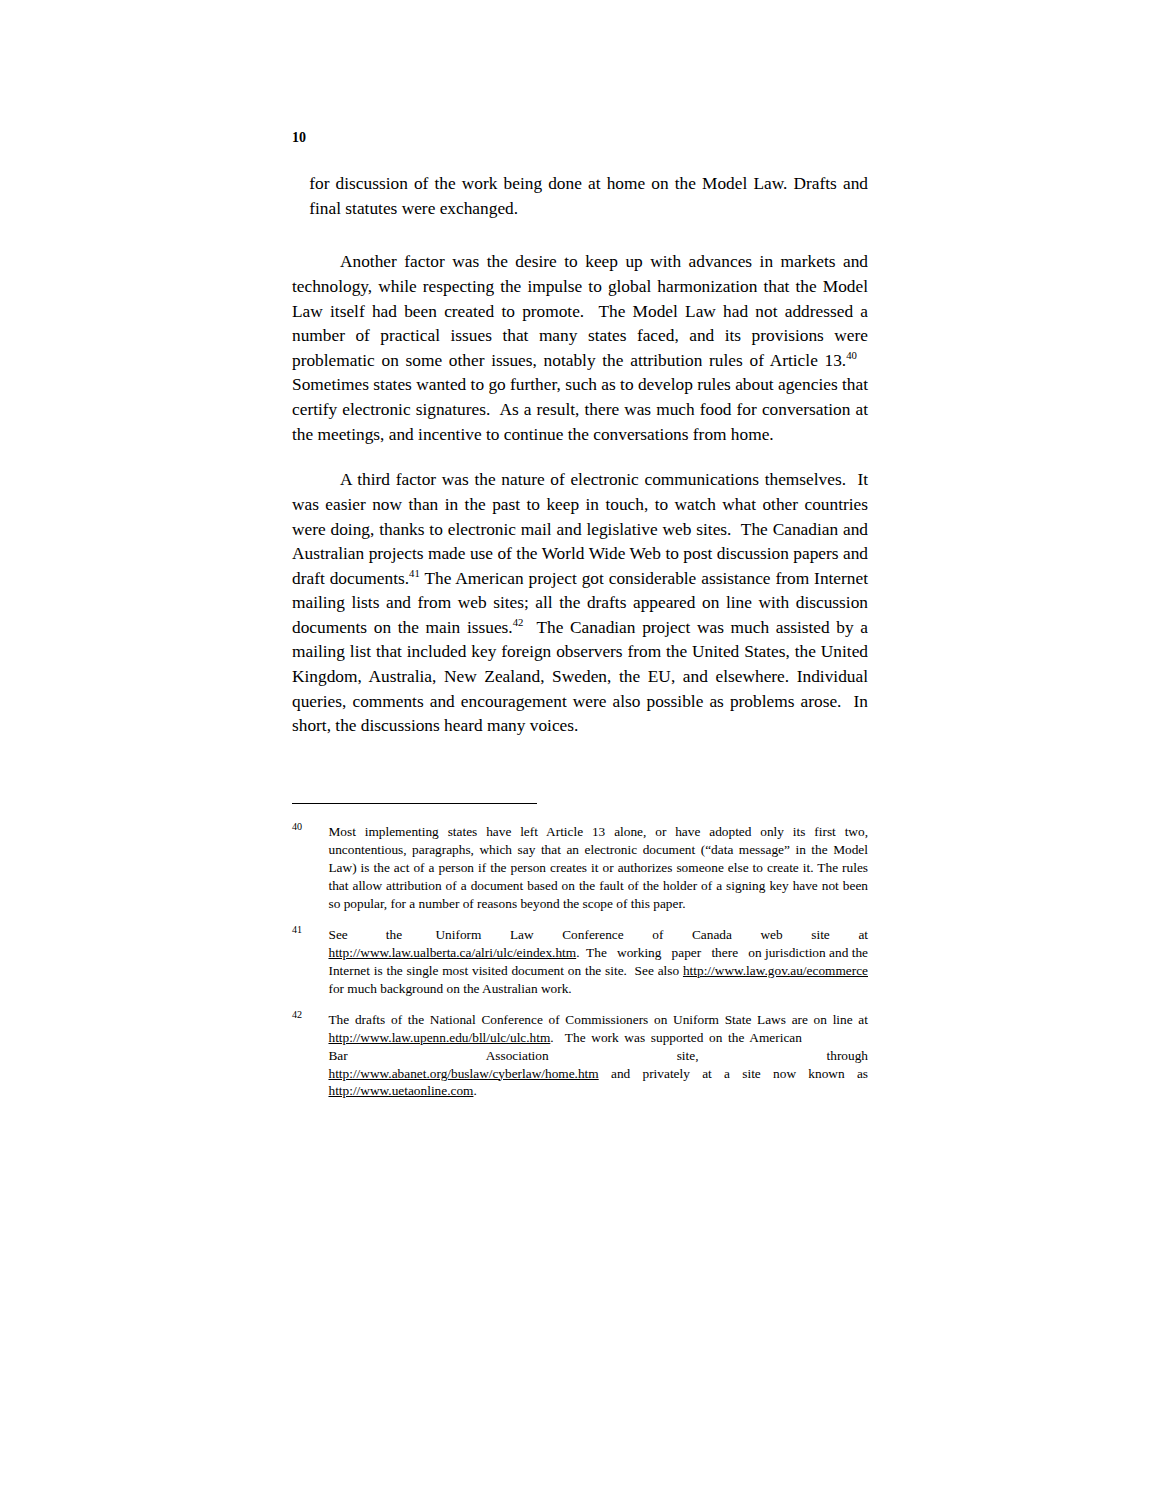10
for discussion of the work being done at home on the Model Law. Drafts and final statutes were exchanged.
Another factor was the desire to keep up with advances in markets and technology, while respecting the impulse to global harmonization that the Model Law itself had been created to promote. The Model Law had not addressed a number of practical issues that many states faced, and its provisions were problematic on some other issues, notably the attribution rules of Article 13.40 Sometimes states wanted to go further, such as to develop rules about agencies that certify electronic signatures. As a result, there was much food for conversation at the meetings, and incentive to continue the conversations from home.
A third factor was the nature of electronic communications themselves. It was easier now than in the past to keep in touch, to watch what other countries were doing, thanks to electronic mail and legislative web sites. The Canadian and Australian projects made use of the World Wide Web to post discussion papers and draft documents.41 The American project got considerable assistance from Internet mailing lists and from web sites; all the drafts appeared on line with discussion documents on the main issues.42 The Canadian project was much assisted by a mailing list that included key foreign observers from the United States, the United Kingdom, Australia, New Zealand, Sweden, the EU, and elsewhere. Individual queries, comments and encouragement were also possible as problems arose. In short, the discussions heard many voices.
40 Most implementing states have left Article 13 alone, or have adopted only its first two, uncontentious, paragraphs, which say that an electronic document (“data message” in the Model Law) is the act of a person if the person creates it or authorizes someone else to create it. The rules that allow attribution of a document based on the fault of the holder of a signing key have not been so popular, for a number of reasons beyond the scope of this paper.
41 See the Uniform Law Conference of Canada web site at http://www.law.ualberta.ca/alri/ulc/eindex.htm. The working paper there on jurisdiction and the Internet is the single most visited document on the site. See also http://www.law.gov.au/ecommerce for much background on the Australian work.
42 The drafts of the National Conference of Commissioners on Uniform State Laws are on line at http://www.law.upenn.edu/bll/ulc/ulc.htm. The work was supported on the American Bar Association site, through http://www.abanet.org/buslaw/cyberlaw/home.htm and privately at a site now known as http://www.uetaonline.com.